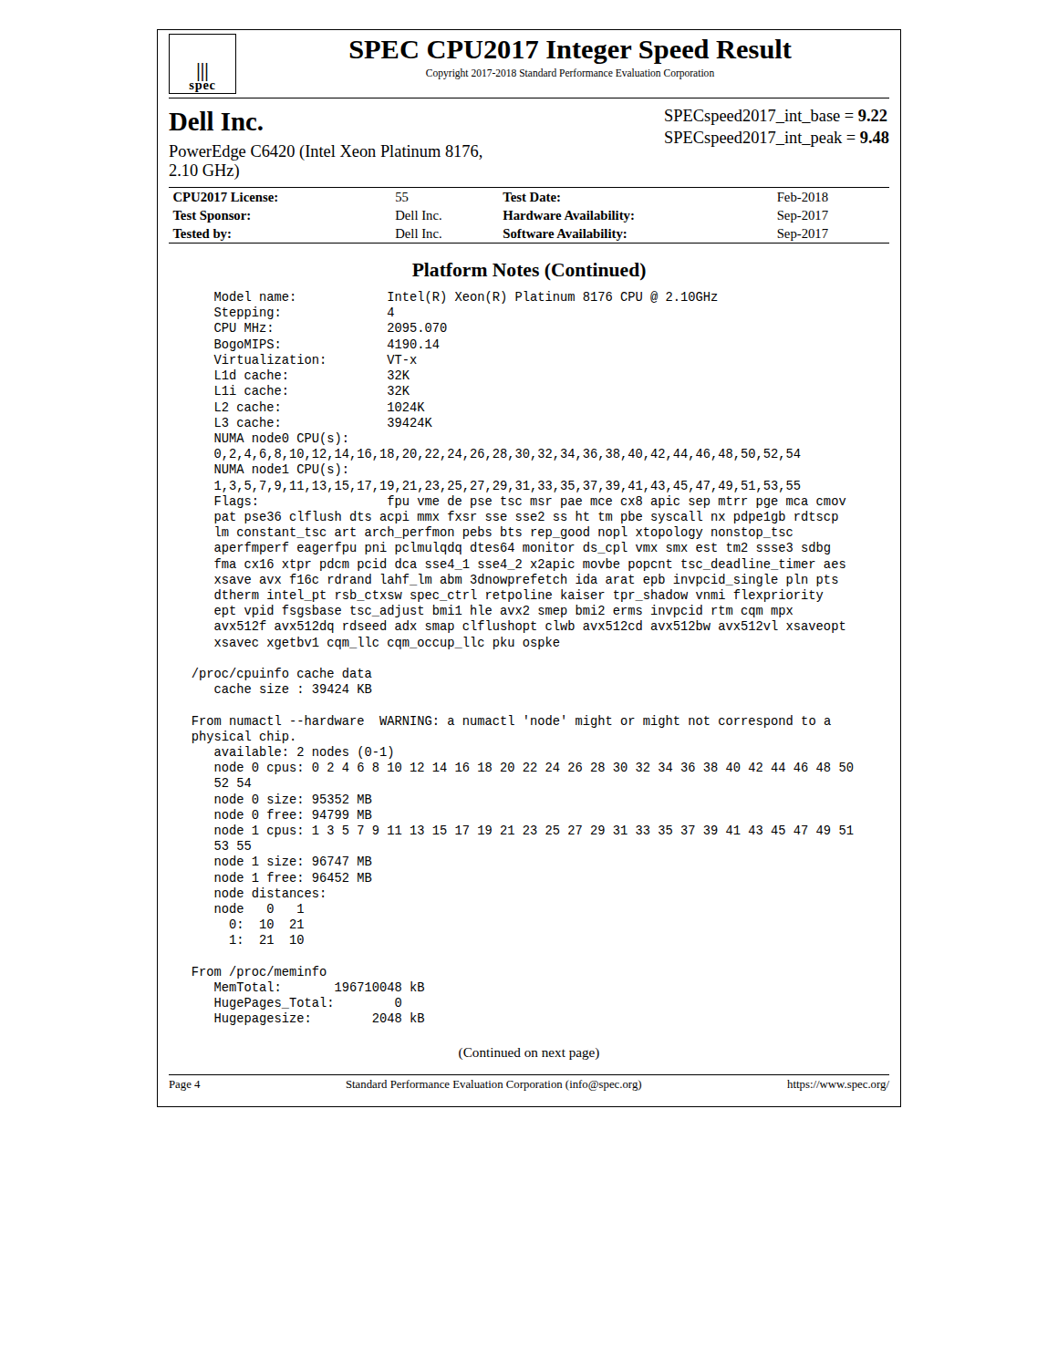|||
spec
SPEC CPU2017 Integer Speed Result
Copyright 2017-2018 Standard Performance Evaluation Corporation
Dell Inc.
PowerEdge C6420 (Intel Xeon Platinum 8176,
2.10 GHz)
SPECspeed2017_int_base = 9.22
SPECspeed2017_int_peak = 9.48
| CPU2017 License: | 55 | Test Date: | Feb-2018 |
| Test Sponsor: | Dell Inc. | Hardware Availability: | Sep-2017 |
| Tested by: | Dell Inc. | Software Availability: | Sep-2017 |
Platform Notes (Continued)
      Model name:            Intel(R) Xeon(R) Platinum 8176 CPU @ 2.10GHz
      Stepping:              4
      CPU MHz:               2095.070
      BogoMIPS:              4190.14
      Virtualization:        VT-x
      L1d cache:             32K
      L1i cache:             32K
      L2 cache:              1024K
      L3 cache:              39424K
      NUMA node0 CPU(s):
      0,2,4,6,8,10,12,14,16,18,20,22,24,26,28,30,32,34,36,38,40,42,44,46,48,50,52,54
      NUMA node1 CPU(s):
      1,3,5,7,9,11,13,15,17,19,21,23,25,27,29,31,33,35,37,39,41,43,45,47,49,51,53,55
      Flags:                 fpu vme de pse tsc msr pae mce cx8 apic sep mtrr pge mca cmov
      pat pse36 clflush dts acpi mmx fxsr sse sse2 ss ht tm pbe syscall nx pdpe1gb rdtscp
      lm constant_tsc art arch_perfmon pebs bts rep_good nopl xtopology nonstop_tsc
      aperfmperf eagerfpu pni pclmulqdq dtes64 monitor ds_cpl vmx smx est tm2 ssse3 sdbg
      fma cx16 xtpr pdcm pcid dca sse4_1 sse4_2 x2apic movbe popcnt tsc_deadline_timer aes
      xsave avx f16c rdrand lahf_lm abm 3dnowprefetch ida arat epb invpcid_single pln pts
      dtherm intel_pt rsb_ctxsw spec_ctrl retpoline kaiser tpr_shadow vnmi flexpriority
      ept vpid fsgsbase tsc_adjust bmi1 hle avx2 smep bmi2 erms invpcid rtm cqm mpx
      avx512f avx512dq rdseed adx smap clflushopt clwb avx512cd avx512bw avx512vl xsaveopt
      xsavec xgetbv1 cqm_llc cqm_occup_llc pku ospke

   /proc/cpuinfo cache data
      cache size : 39424 KB

   From numactl --hardware  WARNING: a numactl 'node' might or might not correspond to a
   physical chip.
      available: 2 nodes (0-1)
      node 0 cpus: 0 2 4 6 8 10 12 14 16 18 20 22 24 26 28 30 32 34 36 38 40 42 44 46 48 50
      52 54
      node 0 size: 95352 MB
      node 0 free: 94799 MB
      node 1 cpus: 1 3 5 7 9 11 13 15 17 19 21 23 25 27 29 31 33 35 37 39 41 43 45 47 49 51
      53 55
      node 1 size: 96747 MB
      node 1 free: 96452 MB
      node distances:
      node   0   1
        0:  10  21
        1:  21  10

   From /proc/meminfo
      MemTotal:       196710048 kB
      HugePages_Total:        0
      Hugepagesize:        2048 kB
(Continued on next page)
Page 4
Standard Performance Evaluation Corporation (info@spec.org)
https://www.spec.org/